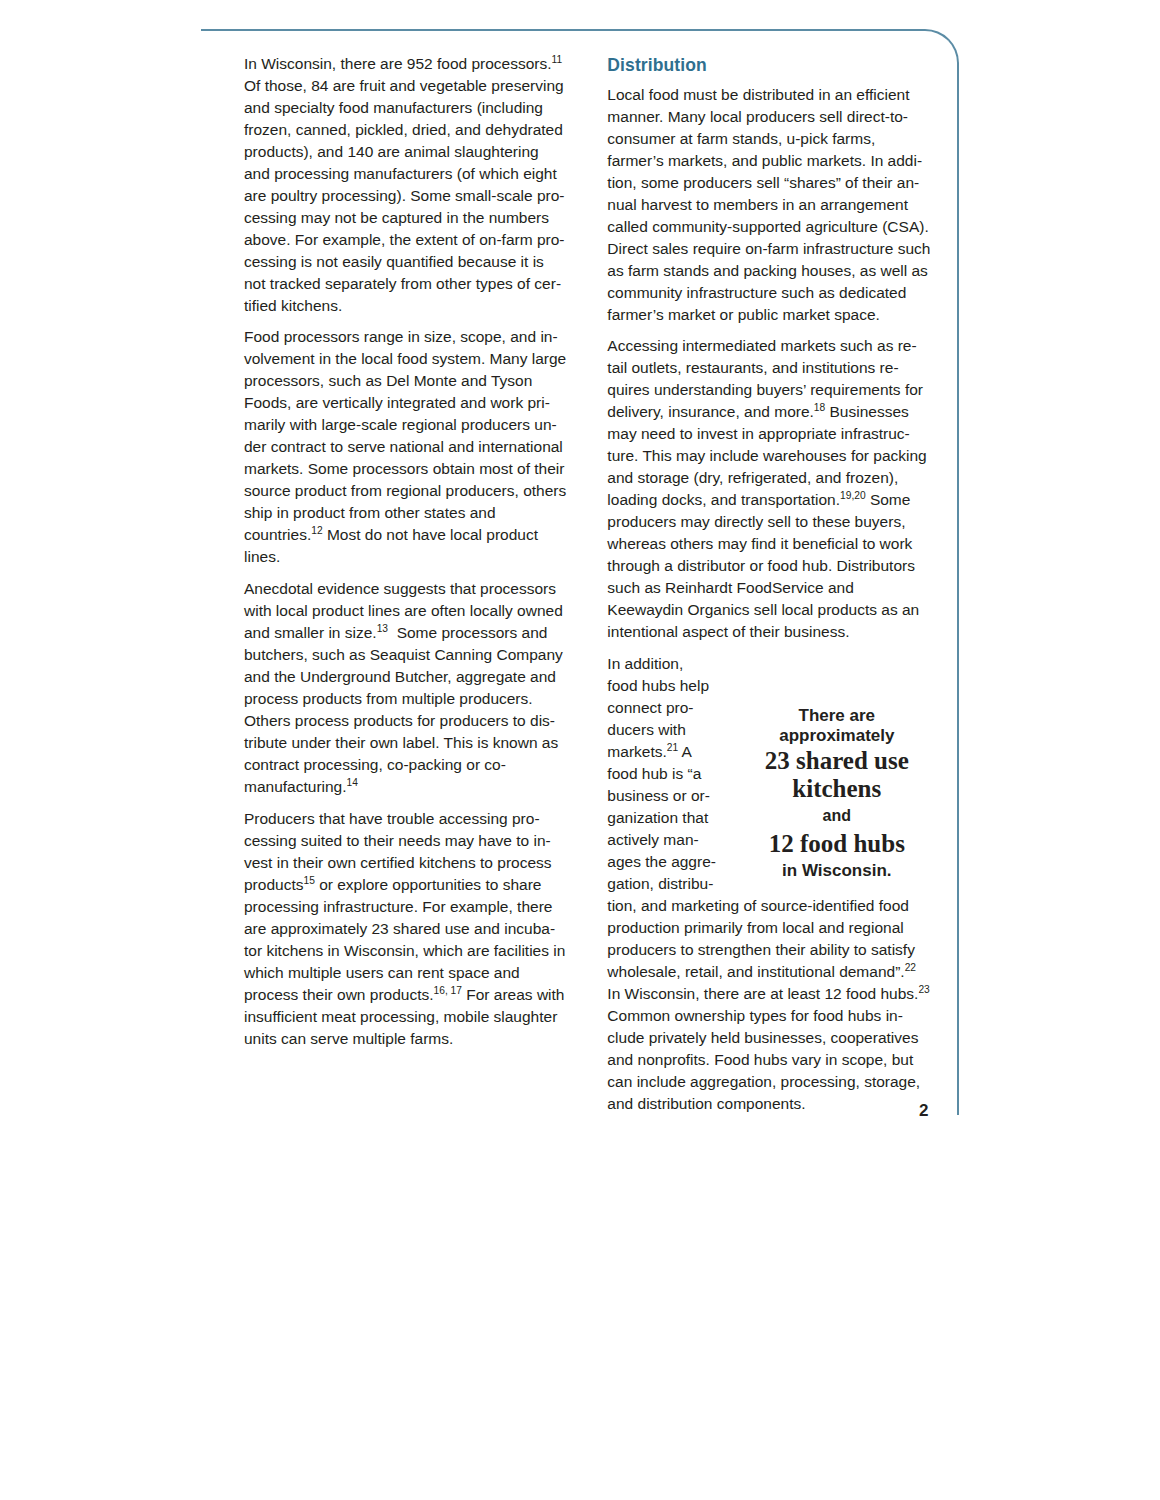In Wisconsin, there are 952 food processors.11 Of those, 84 are fruit and vegetable preserving and specialty food manufacturers (including frozen, canned, pickled, dried, and dehydrated products), and 140 are animal slaughtering and processing manufacturers (of which eight are poultry processing). Some small-scale processing may not be captured in the numbers above. For example, the extent of on-farm processing is not easily quantified because it is not tracked separately from other types of certified kitchens.
Food processors range in size, scope, and involvement in the local food system. Many large processors, such as Del Monte and Tyson Foods, are vertically integrated and work primarily with large-scale regional producers under contract to serve national and international markets. Some processors obtain most of their source product from regional producers, others ship in product from other states and countries.12 Most do not have local product lines.
Anecdotal evidence suggests that processors with local product lines are often locally owned and smaller in size.13 Some processors and butchers, such as Seaquist Canning Company and the Underground Butcher, aggregate and process products from multiple producers. Others process products for producers to distribute under their own label. This is known as contract processing, co-packing or co-manufacturing.14
Producers that have trouble accessing processing suited to their needs may have to invest in their own certified kitchens to process products15 or explore opportunities to share processing infrastructure. For example, there are approximately 23 shared use and incubator kitchens in Wisconsin, which are facilities in which multiple users can rent space and process their own products.16, 17 For areas with insufficient meat processing, mobile slaughter units can serve multiple farms.
Distribution
Local food must be distributed in an efficient manner. Many local producers sell direct-to-consumer at farm stands, u-pick farms, farmer’s markets, and public markets. In addition, some producers sell “shares” of their annual harvest to members in an arrangement called community-supported agriculture (CSA). Direct sales require on-farm infrastructure such as farm stands and packing houses, as well as community infrastructure such as dedicated farmer’s market or public market space.
Accessing intermediated markets such as retail outlets, restaurants, and institutions requires understanding buyers’ requirements for delivery, insurance, and more.18 Businesses may need to invest in appropriate infrastructure. This may include warehouses for packing and storage (dry, refrigerated, and frozen), loading docks, and transportation.19,20 Some producers may directly sell to these buyers, whereas others may find it beneficial to work through a distributor or food hub. Distributors such as Reinhardt FoodService and Keewaydin Organics sell local products as an intentional aspect of their business.
There are
approximately 23 shared use
kitchens and 12 food hubs in Wisconsin.
In addition, food hubs help connect producers with markets.21 A food hub is “a business or organization that actively manages the aggregation, distribution, and marketing of source-identified food production primarily from local and regional producers to strengthen their ability to satisfy wholesale, retail, and institutional demand”.22 In Wisconsin, there are at least 12 food hubs.23 Common ownership types for food hubs include privately held businesses, cooperatives and nonprofits. Food hubs vary in scope, but can include aggregation, processing, storage, and distribution components.
2